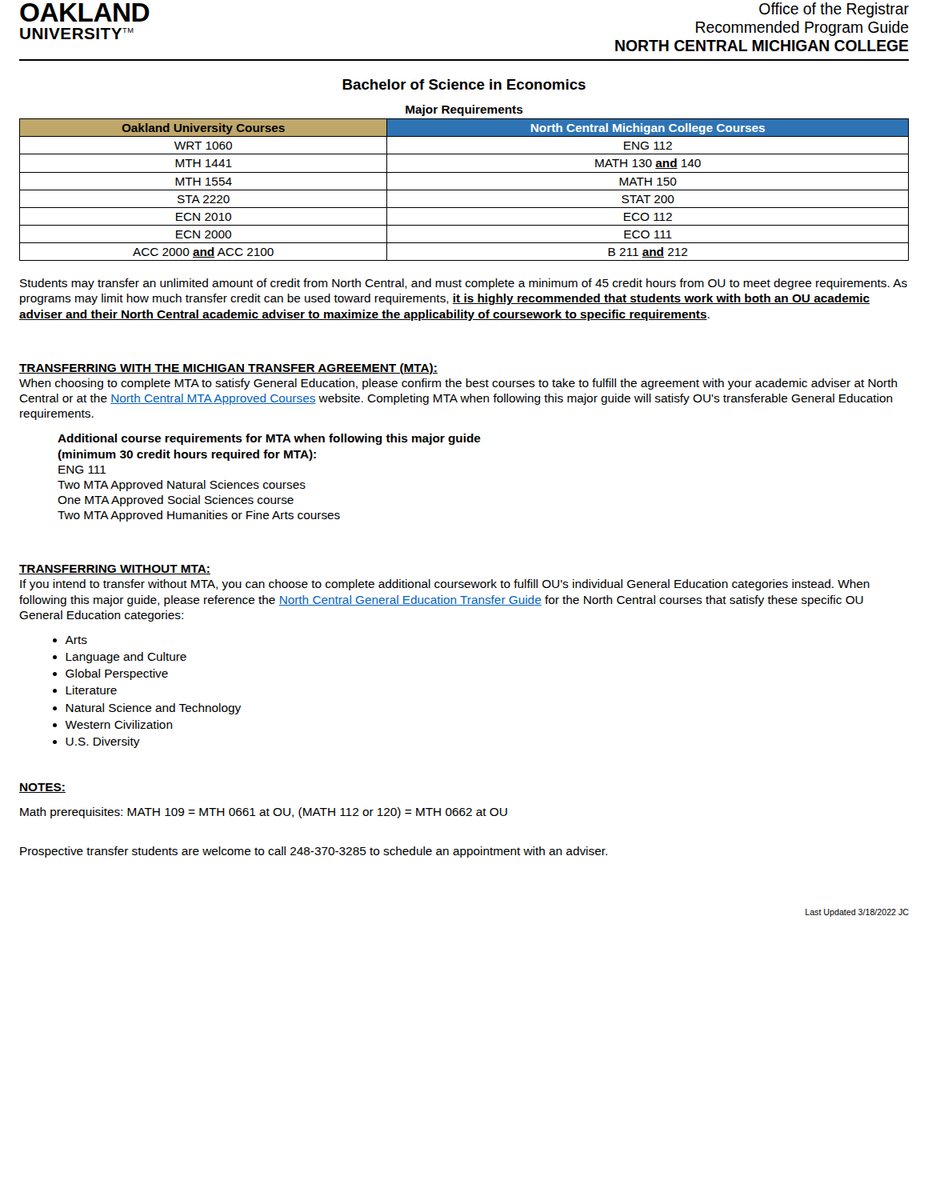OAKLANDUNIVERSITYTM
Office of the Registrar
Recommended Program Guide
NORTH CENTRAL MICHIGAN COLLEGE
Bachelor of Science in Economics
Major Requirements
| Oakland University Courses | North Central Michigan College Courses |
| --- | --- |
| WRT 1060 | ENG 112 |
| MTH 1441 | MATH 130 and 140 |
| MTH 1554 | MATH 150 |
| STA 2220 | STAT 200 |
| ECN 2010 | ECO 112 |
| ECN 2000 | ECO 111 |
| ACC 2000 and ACC 2100 | B 211 and 212 |
Students may transfer an unlimited amount of credit from North Central, and must complete a minimum of 45 credit hours from OU to meet degree requirements. As programs may limit how much transfer credit can be used toward requirements, it is highly recommended that students work with both an OU academic adviser and their North Central academic adviser to maximize the applicability of coursework to specific requirements.
TRANSFERRING WITH THE MICHIGAN TRANSFER AGREEMENT (MTA):
When choosing to complete MTA to satisfy General Education, please confirm the best courses to take to fulfill the agreement with your academic adviser at North Central or at the North Central MTA Approved Courses website. Completing MTA when following this major guide will satisfy OU's transferable General Education requirements.
Additional course requirements for MTA when following this major guide
(minimum 30 credit hours required for MTA):
ENG 111
Two MTA Approved Natural Sciences courses
One MTA Approved Social Sciences course
Two MTA Approved Humanities or Fine Arts courses
TRANSFERRING WITHOUT MTA:
If you intend to transfer without MTA, you can choose to complete additional coursework to fulfill OU's individual General Education categories instead. When following this major guide, please reference the North Central General Education Transfer Guide for the North Central courses that satisfy these specific OU General Education categories:
Arts
Language and Culture
Global Perspective
Literature
Natural Science and Technology
Western Civilization
U.S. Diversity
NOTES:
Math prerequisites: MATH 109 = MTH 0661 at OU, (MATH 112 or 120) = MTH 0662 at OU
Prospective transfer students are welcome to call 248-370-3285 to schedule an appointment with an adviser.
Last Updated 3/18/2022 JC